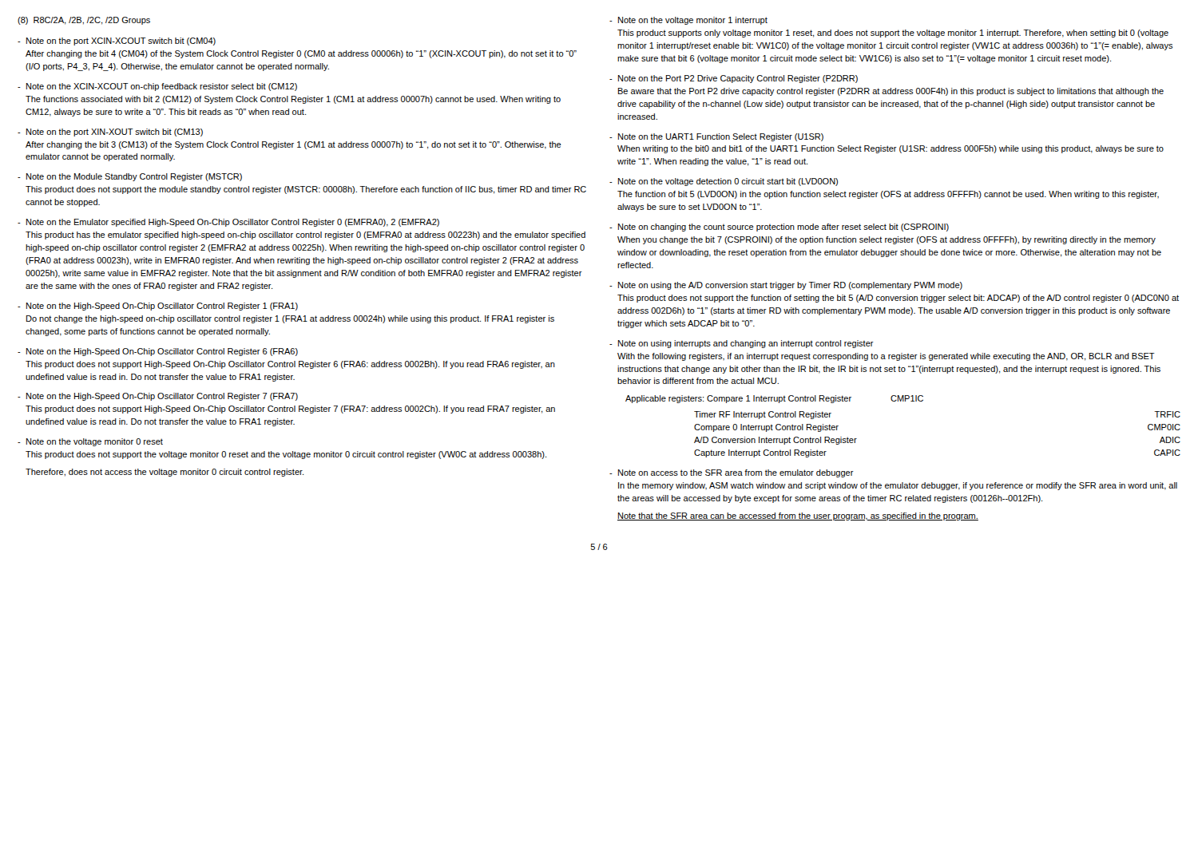(8) R8C/2A, /2B, /2C, /2D Groups
Note on the port XCIN-XCOUT switch bit (CM04)
After changing the bit 4 (CM04) of the System Clock Control Register 0 (CM0 at address 00006h) to “1” (XCIN-XCOUT pin), do not set it to “0” (I/O ports, P4_3, P4_4). Otherwise, the emulator cannot be operated normally.
Note on the XCIN-XCOUT on-chip feedback resistor select bit (CM12)
The functions associated with bit 2 (CM12) of System Clock Control Register 1 (CM1 at address 00007h) cannot be used. When writing to CM12, always be sure to write a “0”. This bit reads as “0” when read out.
Note on the port XIN-XOUT switch bit (CM13)
After changing the bit 3 (CM13) of the System Clock Control Register 1 (CM1 at address 00007h) to “1”, do not set it to “0”. Otherwise, the emulator cannot be operated normally.
Note on the Module Standby Control Register (MSTCR)
This product does not support the module standby control register (MSTCR: 00008h). Therefore each function of IIC bus, timer RD and timer RC cannot be stopped.
Note on the Emulator specified High-Speed On-Chip Oscillator Control Register 0 (EMFRA0), 2 (EMFRA2)
This product has the emulator specified high-speed on-chip oscillator control register 0 (EMFRA0 at address 00223h) and the emulator specified high-speed on-chip oscillator control register 2 (EMFRA2 at address 00225h). When rewriting the high-speed on-chip oscillator control register 0 (FRA0 at address 00023h), write in EMFRA0 register. And when rewriting the high-speed on-chip oscillator control register 2 (FRA2 at address 00025h), write same value in EMFRA2 register. Note that the bit assignment and R/W condition of both EMFRA0 register and EMFRA2 register are the same with the ones of FRA0 register and FRA2 register.
Note on the High-Speed On-Chip Oscillator Control Register 1 (FRA1)
Do not change the high-speed on-chip oscillator control register 1 (FRA1 at address 00024h) while using this product. If FRA1 register is changed, some parts of functions cannot be operated normally.
Note on the High-Speed On-Chip Oscillator Control Register 6 (FRA6)
This product does not support High-Speed On-Chip Oscillator Control Register 6 (FRA6: address 0002Bh). If you read FRA6 register, an undefined value is read in. Do not transfer the value to FRA1 register.
Note on the High-Speed On-Chip Oscillator Control Register 7 (FRA7)
This product does not support High-Speed On-Chip Oscillator Control Register 7 (FRA7: address 0002Ch). If you read FRA7 register, an undefined value is read in. Do not transfer the value to FRA1 register.
Note on the voltage monitor 0 reset
This product does not support the voltage monitor 0 reset and the voltage monitor 0 circuit control register (VW0C at address 00038h).
Therefore, does not access the voltage monitor 0 circuit control register.
Note on the voltage monitor 1 interrupt
This product supports only voltage monitor 1 reset, and does not support the voltage monitor 1 interrupt. Therefore, when setting bit 0 (voltage monitor 1 interrupt/reset enable bit: VW1C0) of the voltage monitor 1 circuit control register (VW1C at address 00036h) to “1”(= enable), always make sure that bit 6 (voltage monitor 1 circuit mode select bit: VW1C6) is also set to “1”(= voltage monitor 1 circuit reset mode).
Note on the Port P2 Drive Capacity Control Register (P2DRR)
Be aware that the Port P2 drive capacity control register (P2DRR at address 000F4h) in this product is subject to limitations that although the drive capability of the n-channel (Low side) output transistor can be increased, that of the p-channel (High side) output transistor cannot be increased.
Note on the UART1 Function Select Register (U1SR)
When writing to the bit0 and bit1 of the UART1 Function Select Register (U1SR: address 000F5h) while using this product, always be sure to write “1”. When reading the value, “1” is read out.
Note on the voltage detection 0 circuit start bit (LVD0ON)
The function of bit 5 (LVD0ON) in the option function select register (OFS at address 0FFFFh) cannot be used. When writing to this register, always be sure to set LVD0ON to “1”.
Note on changing the count source protection mode after reset select bit (CSPROINI)
When you change the bit 7 (CSPROINI) of the option function select register (OFS at address 0FFFFh), by rewriting directly in the memory window or downloading, the reset operation from the emulator debugger should be done twice or more. Otherwise, the alteration may not be reflected.
Note on using the A/D conversion start trigger by Timer RD (complementary PWM mode)
This product does not support the function of setting the bit 5 (A/D conversion trigger select bit: ADCAP) of the A/D control register 0 (ADC0N0 at address 002D6h) to “1” (starts at timer RD with complementary PWM mode). The usable A/D conversion trigger in this product is only software trigger which sets ADCAP bit to “0”.
Note on using interrupts and changing an interrupt control register
With the following registers, if an interrupt request corresponding to a register is generated while executing the AND, OR, BCLR and BSET instructions that change any bit other than the IR bit, the IR bit is not set to “1”(interrupt requested), and the interrupt request is ignored. This behavior is different from the actual MCU.
Applicable registers: Compare 1 Interrupt Control Register CMP1IC
Timer RF Interrupt Control Register TRFIC
Compare 0 Interrupt Control Register CMP0IC
A/D Conversion Interrupt Control Register ADIC
Capture Interrupt Control Register CAPIC
Note on access to the SFR area from the emulator debugger
In the memory window, ASM watch window and script window of the emulator debugger, if you reference or modify the SFR area in word unit, all the areas will be accessed by byte except for some areas of the timer RC related registers (00126h--0012Fh).
Note that the SFR area can be accessed from the user program, as specified in the program.
5 / 6